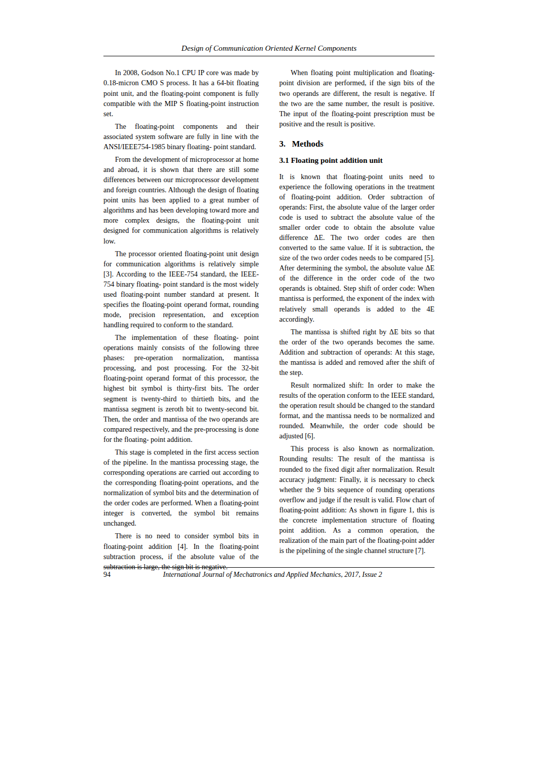Design of Communication Oriented Kernel Components
In 2008, Godson No.1 CPU IP core was made by 0.18-micron CMO S process. It has a 64-bit floating point unit, and the floating-point component is fully compatible with the MIP S floating-point instruction set.
The floating-point components and their associated system software are fully in line with the ANSI/IEEE754-1985 binary floating- point standard.
From the development of microprocessor at home and abroad, it is shown that there are still some differences between our microprocessor development and foreign countries. Although the design of floating point units has been applied to a great number of algorithms and has been developing toward more and more complex designs, the floating-point unit designed for communication algorithms is relatively low.
The processor oriented floating-point unit design for communication algorithms is relatively simple [3]. According to the IEEE-754 standard, the IEEE-754 binary floating- point standard is the most widely used floating-point number standard at present. It specifies the floating-point operand format, rounding mode, precision representation, and exception handling required to conform to the standard.
The implementation of these floating- point operations mainly consists of the following three phases: pre-operation normalization, mantissa processing, and post processing. For the 32-bit floating-point operand format of this processor, the highest bit symbol is thirty-first bits. The order segment is twenty-third to thirtieth bits, and the mantissa segment is zeroth bit to twenty-second bit. Then, the order and mantissa of the two operands are compared respectively, and the pre-processing is done for the floating- point addition.
This stage is completed in the first access section of the pipeline. In the mantissa processing stage, the corresponding operations are carried out according to the corresponding floating-point operations, and the normalization of symbol bits and the determination of the order codes are performed. When a floating-point integer is converted, the symbol bit remains unchanged.
There is no need to consider symbol bits in floating-point addition [4]. In the floating-point subtraction process, if the absolute value of the subtraction is large, the sign bit is negative.
When floating point multiplication and floating-point division are performed, if the sign bits of the two operands are different, the result is negative. If the two are the same number, the result is positive. The input of the floating-point prescription must be positive and the result is positive.
3. Methods
3.1 Floating point addition unit
It is known that floating-point units need to experience the following operations in the treatment of floating-point addition. Order subtraction of operands: First, the absolute value of the larger order code is used to subtract the absolute value of the smaller order code to obtain the absolute value difference ΔE. The two order codes are then converted to the same value. If it is subtraction, the size of the two order codes needs to be compared [5]. After determining the symbol, the absolute value ΔE of the difference in the order code of the two operands is obtained. Step shift of order code: When mantissa is performed, the exponent of the index with relatively small operands is added to the 4E accordingly.
The mantissa is shifted right by ΔE bits so that the order of the two operands becomes the same. Addition and subtraction of operands: At this stage, the mantissa is added and removed after the shift of the step.
Result normalized shift: In order to make the results of the operation conform to the IEEE standard, the operation result should be changed to the standard format, and the mantissa needs to be normalized and rounded. Meanwhile, the order code should be adjusted [6].
This process is also known as normalization. Rounding results: The result of the mantissa is rounded to the fixed digit after normalization. Result accuracy judgment: Finally, it is necessary to check whether the 9 bits sequence of rounding operations overflow and judge if the result is valid. Flow chart of floating-point addition: As shown in figure 1, this is the concrete implementation structure of floating point addition. As a common operation, the realization of the main part of the floating-point adder is the pipelining of the single channel structure [7].
94
International Journal of Mechatronics and Applied Mechanics, 2017, Issue 2